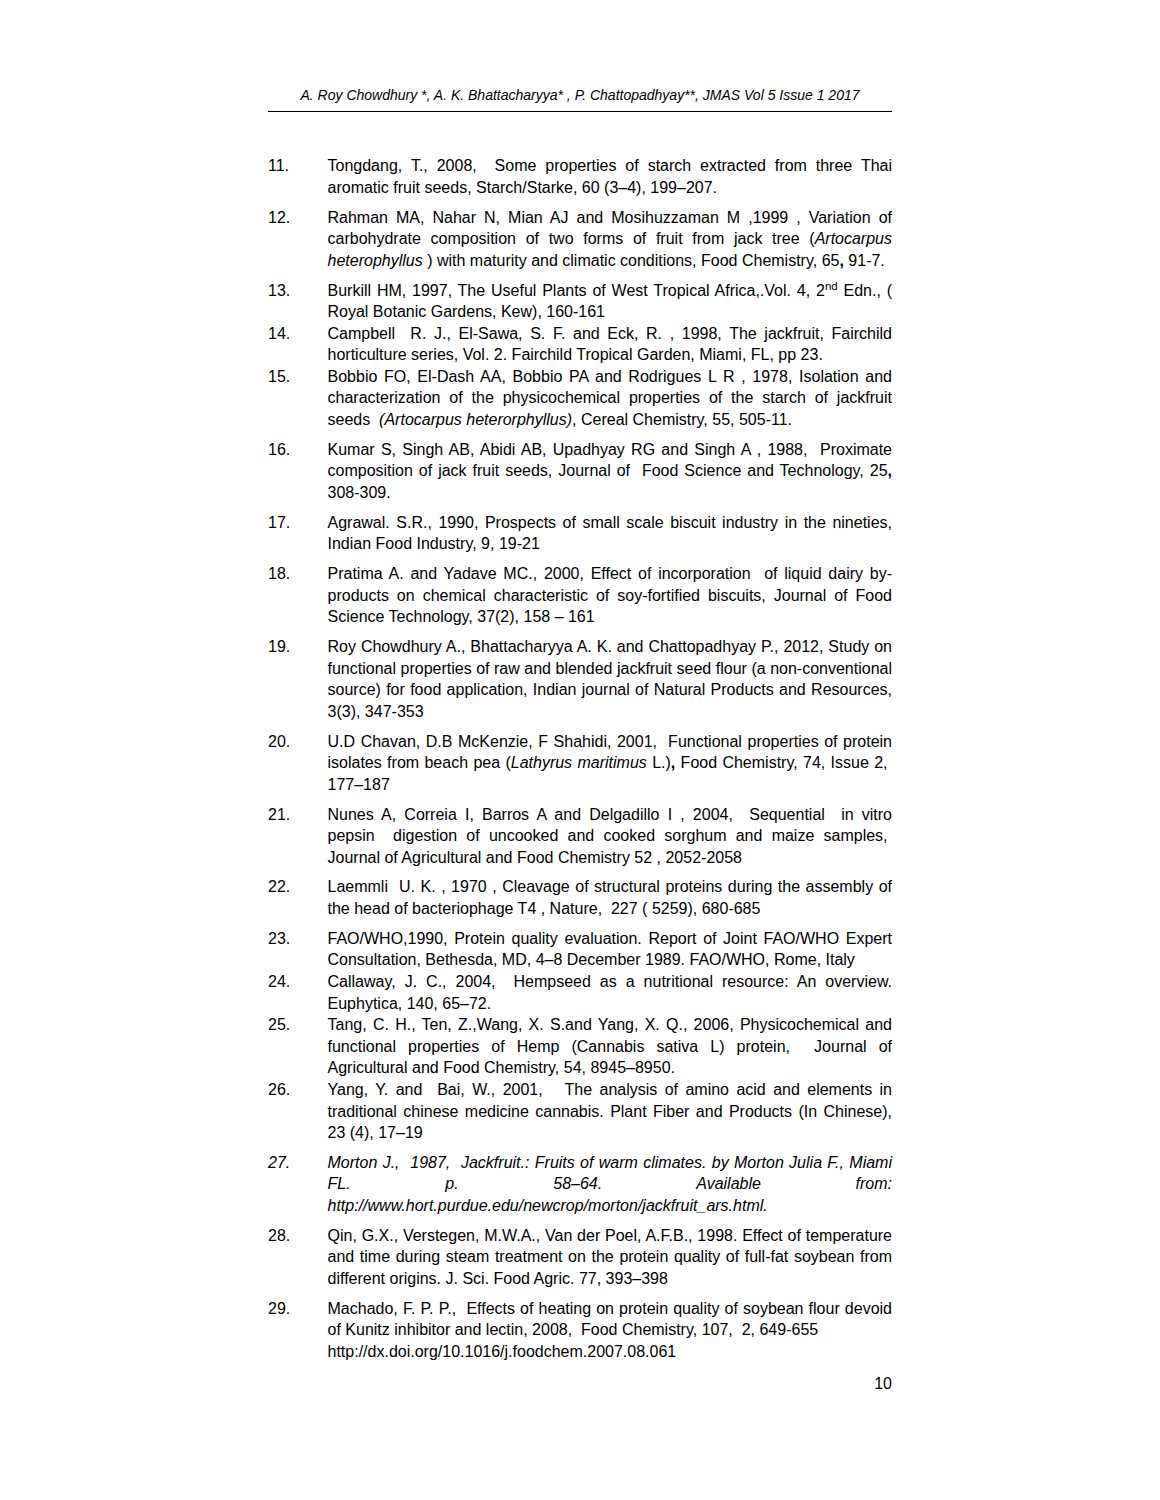A. Roy Chowdhury *, A. K. Bhattacharyya* , P. Chattopadhyay**, JMAS Vol 5 Issue 1 2017
11. Tongdang, T., 2008, Some properties of starch extracted from three Thai aromatic fruit seeds, Starch/Starke, 60 (3–4), 199–207.
12. Rahman MA, Nahar N, Mian AJ and Mosihuzzaman M ,1999 , Variation of carbohydrate composition of two forms of fruit from jack tree (Artocarpus heterophyllus ) with maturity and climatic conditions, Food Chemistry, 65, 91-7.
13. Burkill HM, 1997, The Useful Plants of West Tropical Africa,.Vol. 4, 2nd Edn., ( Royal Botanic Gardens, Kew), 160-161
14. Campbell R. J., El-Sawa, S. F. and Eck, R. , 1998, The jackfruit, Fairchild horticulture series, Vol. 2. Fairchild Tropical Garden, Miami, FL, pp 23.
15. Bobbio FO, El-Dash AA, Bobbio PA and Rodrigues L R , 1978, Isolation and characterization of the physicochemical properties of the starch of jackfruit seeds (Artocarpus heterorphyllus), Cereal Chemistry, 55, 505-11.
16. Kumar S, Singh AB, Abidi AB, Upadhyay RG and Singh A , 1988, Proximate composition of jack fruit seeds, Journal of Food Science and Technology, 25, 308-309.
17. Agrawal. S.R., 1990, Prospects of small scale biscuit industry in the nineties, Indian Food Industry, 9, 19-21
18. Pratima A. and Yadave MC., 2000, Effect of incorporation of liquid dairy by-products on chemical characteristic of soy-fortified biscuits, Journal of Food Science Technology, 37(2), 158 – 161
19. Roy Chowdhury A., Bhattacharyya A. K. and Chattopadhyay P., 2012, Study on functional properties of raw and blended jackfruit seed flour (a non-conventional source) for food application, Indian journal of Natural Products and Resources, 3(3), 347-353
20. U.D Chavan, D.B McKenzie, F Shahidi, 2001, Functional properties of protein isolates from beach pea (Lathyrus maritimus L.), Food Chemistry, 74, Issue 2, 177–187
21. Nunes A, Correia I, Barros A and Delgadillo I , 2004, Sequential in vitro pepsin digestion of uncooked and cooked sorghum and maize samples, Journal of Agricultural and Food Chemistry 52 , 2052-2058
22. Laemmli U. K. , 1970 , Cleavage of structural proteins during the assembly of the head of bacteriophage T4 , Nature, 227 ( 5259), 680-685
23. FAO/WHO,1990, Protein quality evaluation. Report of Joint FAO/WHO Expert Consultation, Bethesda, MD, 4–8 December 1989. FAO/WHO, Rome, Italy
24. Callaway, J. C., 2004, Hempseed as a nutritional resource: An overview. Euphytica, 140, 65–72.
25. Tang, C. H., Ten, Z.,Wang, X. S.and Yang, X. Q., 2006, Physicochemical and functional properties of Hemp (Cannabis sativa L) protein, Journal of Agricultural and Food Chemistry, 54, 8945–8950.
26. Yang, Y. and Bai, W., 2001, The analysis of amino acid and elements in traditional chinese medicine cannabis. Plant Fiber and Products (In Chinese), 23 (4), 17–19
27. Morton J., 1987, Jackfruit.: Fruits of warm climates. by Morton Julia F., Miami FL. p. 58–64. Available from: http://www.hort.purdue.edu/newcrop/morton/jackfruit_ars.html.
28. Qin, G.X., Verstegen, M.W.A., Van der Poel, A.F.B., 1998. Effect of temperature and time during steam treatment on the protein quality of full-fat soybean from different origins. J. Sci. Food Agric. 77, 393–398
29. Machado, F. P. P., Effects of heating on protein quality of soybean flour devoid of Kunitz inhibitor and lectin, 2008, Food Chemistry, 107, 2, 649-655
http://dx.doi.org/10.1016/j.foodchem.2007.08.061
10